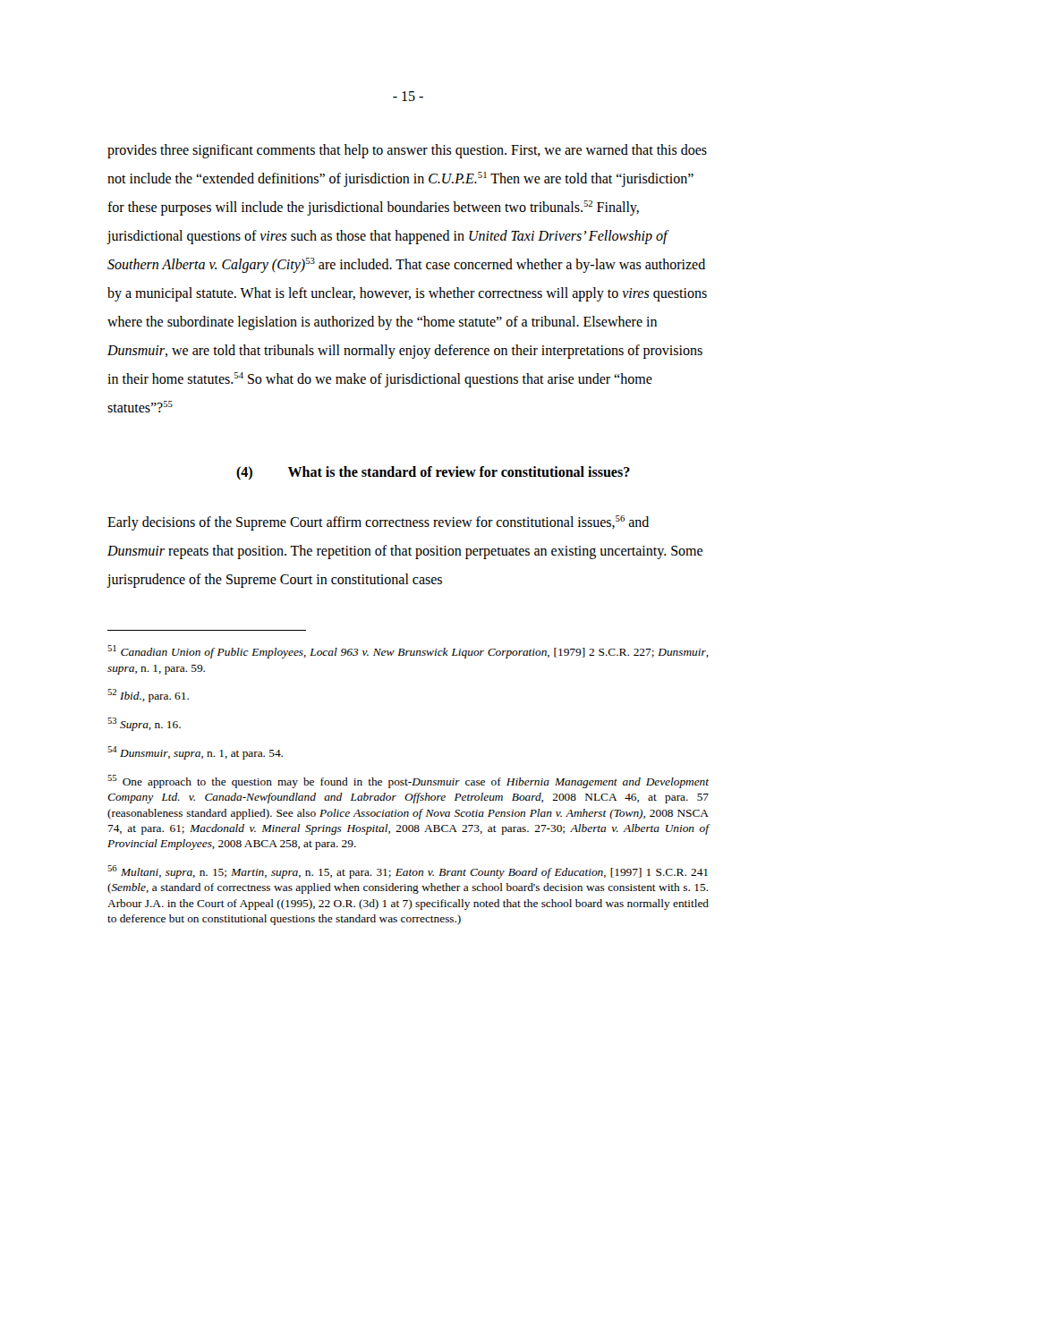- 15 -
provides three significant comments that help to answer this question. First, we are warned that this does not include the “extended definitions” of jurisdiction in C.U.P.E.51 Then we are told that “jurisdiction” for these purposes will include the jurisdictional boundaries between two tribunals.52 Finally, jurisdictional questions of vires such as those that happened in United Taxi Drivers’ Fellowship of Southern Alberta v. Calgary (City)53 are included. That case concerned whether a by-law was authorized by a municipal statute. What is left unclear, however, is whether correctness will apply to vires questions where the subordinate legislation is authorized by the “home statute” of a tribunal. Elsewhere in Dunsmuir, we are told that tribunals will normally enjoy deference on their interpretations of provisions in their home statutes.54 So what do we make of jurisdictional questions that arise under “home statutes”?55
(4) What is the standard of review for constitutional issues?
Early decisions of the Supreme Court affirm correctness review for constitutional issues,56 and Dunsmuir repeats that position. The repetition of that position perpetuates an existing uncertainty. Some jurisprudence of the Supreme Court in constitutional cases
51 Canadian Union of Public Employees, Local 963 v. New Brunswick Liquor Corporation, [1979] 2 S.C.R. 227; Dunsmuir, supra, n. 1, para. 59.
52 Ibid., para. 61.
53 Supra, n. 16.
54 Dunsmuir, supra, n. 1, at para. 54.
55 One approach to the question may be found in the post-Dunsmuir case of Hibernia Management and Development Company Ltd. v. Canada-Newfoundland and Labrador Offshore Petroleum Board, 2008 NLCA 46, at para. 57 (reasonableness standard applied). See also Police Association of Nova Scotia Pension Plan v. Amherst (Town), 2008 NSCA 74, at para. 61; Macdonald v. Mineral Springs Hospital, 2008 ABCA 273, at paras. 27-30; Alberta v. Alberta Union of Provincial Employees, 2008 ABCA 258, at para. 29.
56 Multani, supra, n. 15; Martin, supra, n. 15, at para. 31; Eaton v. Brant County Board of Education, [1997] 1 S.C.R. 241 (Semble, a standard of correctness was applied when considering whether a school board's decision was consistent with s. 15. Arbour J.A. in the Court of Appeal ((1995), 22 O.R. (3d) 1 at 7) specifically noted that the school board was normally entitled to deference but on constitutional questions the standard was correctness.)